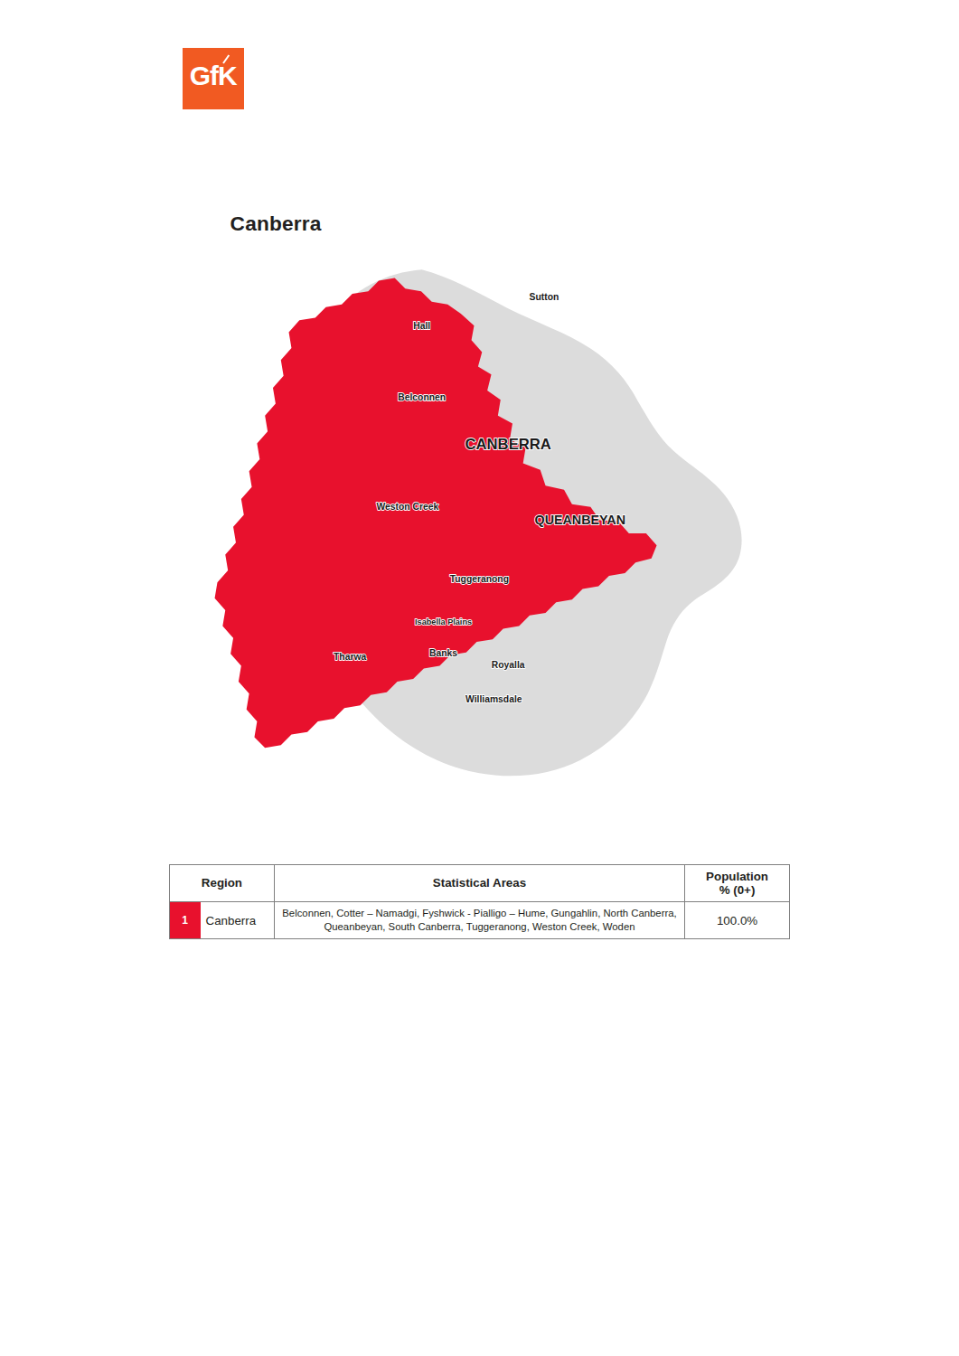GfK
Canberra
Sutton Hall Belconnen CANBERRA Weston Creek QUEANBEYAN Tuggeranong Isabella Plains Tharwa Banks Royalla Williamsdale
| Region | Statistical Areas | Population % (0+) |
| --- | --- | --- |
| 1 | Canberra | Belconnen, Cotter – Namadgi, Fyshwick - Pialligo – Hume, Gungahlin, North Canberra, Queanbeyan, South Canberra, Tuggeranong, Weston Creek, Woden | 100.0% |